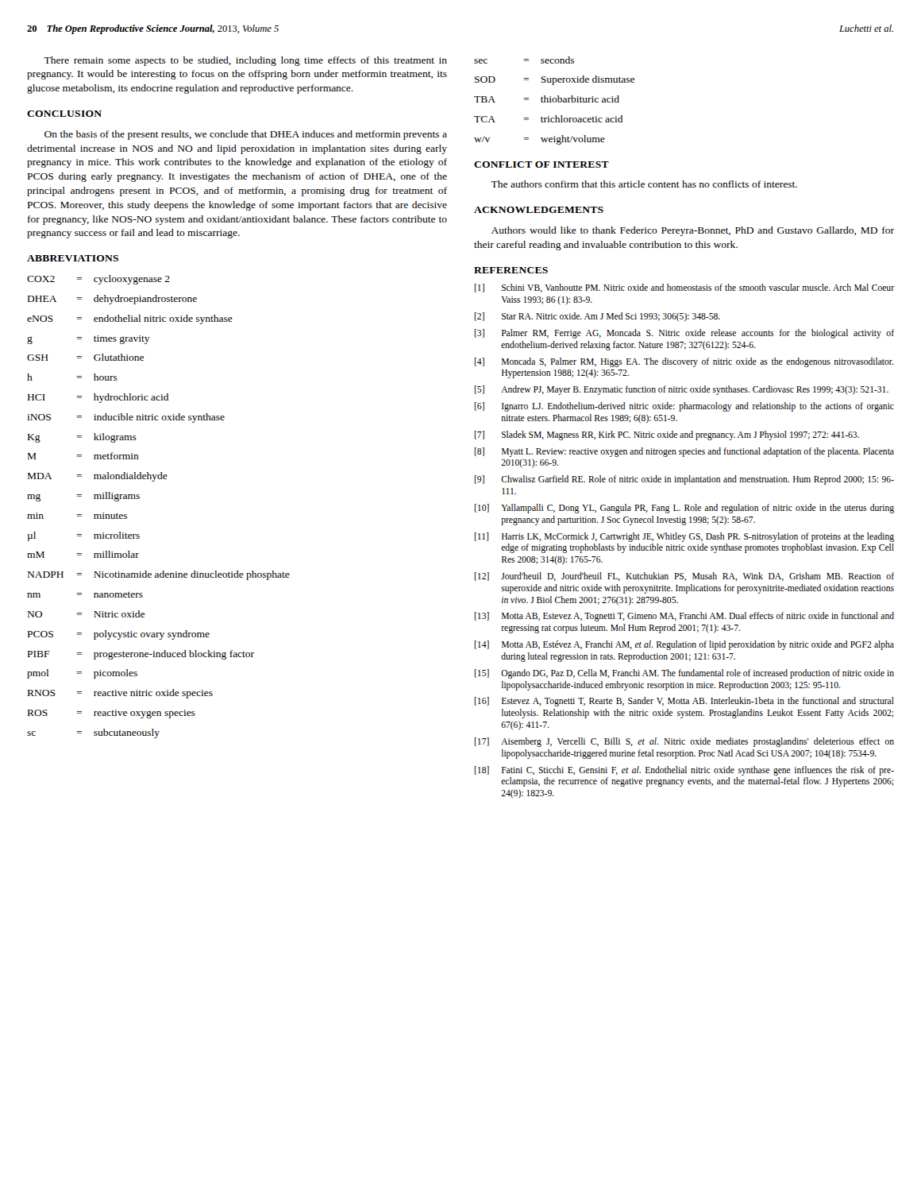20 The Open Reproductive Science Journal, 2013, Volume 5
Luchetti et al.
There remain some aspects to be studied, including long time effects of this treatment in pregnancy. It would be interesting to focus on the offspring born under metformin treatment, its glucose metabolism, its endocrine regulation and reproductive performance.
CONCLUSION
On the basis of the present results, we conclude that DHEA induces and metformin prevents a detrimental increase in NOS and NO and lipid peroxidation in implantation sites during early pregnancy in mice. This work contributes to the knowledge and explanation of the etiology of PCOS during early pregnancy. It investigates the mechanism of action of DHEA, one of the principal androgens present in PCOS, and of metformin, a promising drug for treatment of PCOS. Moreover, this study deepens the knowledge of some important factors that are decisive for pregnancy, like NOS-NO system and oxidant/antioxidant balance. These factors contribute to pregnancy success or fail and lead to miscarriage.
ABBREVIATIONS
COX2
=
cyclooxygenase 2
DHEA
=
dehydroepiandrosterone
eNOS
=
endothelial nitric oxide synthase
g
=
times gravity
GSH
=
Glutathione
h
=
hours
HCI
=
hydrochloric acid
iNOS
=
inducible nitric oxide synthase
Kg
=
kilograms
M
=
metformin
MDA
=
malondialdehyde
mg
=
milligrams
min
=
minutes
µl
=
microliters
mM
=
millimolar
NADPH
=
Nicotinamide adenine dinucleotide phosphate
nm
=
nanometers
NO
=
Nitric oxide
PCOS
=
polycystic ovary syndrome
PIBF
=
progesterone-induced blocking factor
pmol
=
picomoles
RNOS
=
reactive nitric oxide species
ROS
=
reactive oxygen species
sc
=
subcutaneously
sec
=
seconds
SOD
=
Superoxide dismutase
TBA
=
thiobarbituric acid
TCA
=
trichloroacetic acid
w/v
=
weight/volume
CONFLICT OF INTEREST
The authors confirm that this article content has no conflicts of interest.
ACKNOWLEDGEMENTS
Authors would like to thank Federico Pereyra-Bonnet, PhD and Gustavo Gallardo, MD for their careful reading and invaluable contribution to this work.
REFERENCES
[1] Schini VB, Vanhoutte PM. Nitric oxide and homeostasis of the smooth vascular muscle. Arch Mal Coeur Vaiss 1993; 86 (1): 83-9.
[2] Star RA. Nitric oxide. Am J Med Sci 1993; 306(5): 348-58.
[3] Palmer RM, Ferrige AG, Moncada S. Nitric oxide release accounts for the biological activity of endothelium-derived relaxing factor. Nature 1987; 327(6122): 524-6.
[4] Moncada S, Palmer RM, Higgs EA. The discovery of nitric oxide as the endogenous nitrovasodilator. Hypertension 1988; 12(4): 365-72.
[5] Andrew PJ, Mayer B. Enzymatic function of nitric oxide synthases. Cardiovasc Res 1999; 43(3): 521-31.
[6] Ignarro LJ. Endothelium-derived nitric oxide: pharmacology and relationship to the actions of organic nitrate esters. Pharmacol Res 1989; 6(8): 651-9.
[7] Sladek SM, Magness RR, Kirk PC. Nitric oxide and pregnancy. Am J Physiol 1997; 272: 441-63.
[8] Myatt L. Review: reactive oxygen and nitrogen species and functional adaptation of the placenta. Placenta 2010(31): 66-9.
[9] Chwalisz Garfield RE. Role of nitric oxide in implantation and menstruation. Hum Reprod 2000; 15: 96-111.
[10] Yallampalli C, Dong YL, Gangula PR, Fang L. Role and regulation of nitric oxide in the uterus during pregnancy and parturition. J Soc Gynecol Investig 1998; 5(2): 58-67.
[11] Harris LK, McCormick J, Cartwright JE, Whitley GS, Dash PR. S-nitrosylation of proteins at the leading edge of migrating trophoblasts by inducible nitric oxide synthase promotes trophoblast invasion. Exp Cell Res 2008; 314(8): 1765-76.
[12] Jourd'heuil D, Jourd'heuil FL, Kutchukian PS, Musah RA, Wink DA, Grisham MB. Reaction of superoxide and nitric oxide with peroxynitrite. Implications for peroxynitrite-mediated oxidation reactions in vivo. J Biol Chem 2001; 276(31): 28799-805.
[13] Motta AB, Estevez A, Tognetti T, Gimeno MA, Franchi AM. Dual effects of nitric oxide in functional and regressing rat corpus luteum. Mol Hum Reprod 2001; 7(1): 43-7.
[14] Motta AB, Estévez A, Franchi AM, et al. Regulation of lipid peroxidation by nitric oxide and PGF2 alpha during luteal regression in rats. Reproduction 2001; 121: 631-7.
[15] Ogando DG, Paz D, Cella M, Franchi AM. The fundamental role of increased production of nitric oxide in lipopolysaccharide-induced embryonic resorption in mice. Reproduction 2003; 125: 95-110.
[16] Estevez A, Tognetti T, Rearte B, Sander V, Motta AB. Interleukin-1beta in the functional and structural luteolysis. Relationship with the nitric oxide system. Prostaglandins Leukot Essent Fatty Acids 2002; 67(6): 411-7.
[17] Aisemberg J, Vercelli C, Billi S, et al. Nitric oxide mediates prostaglandins' deleterious effect on lipopolysaccharide-triggered murine fetal resorption. Proc Natl Acad Sci USA 2007; 104(18): 7534-9.
[18] Fatini C, Sticchi E, Gensini F, et al. Endothelial nitric oxide synthase gene influences the risk of pre-eclampsia, the recurrence of negative pregnancy events, and the maternal-fetal flow. J Hypertens 2006; 24(9): 1823-9.